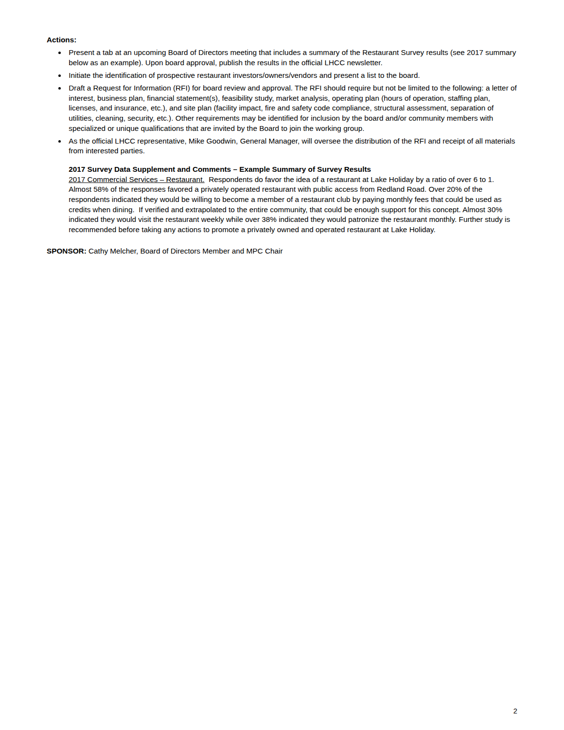Actions:
Present a tab at an upcoming Board of Directors meeting that includes a summary of the Restaurant Survey results (see 2017 summary below as an example). Upon board approval, publish the results in the official LHCC newsletter.
Initiate the identification of prospective restaurant investors/owners/vendors and present a list to the board.
Draft a Request for Information (RFI) for board review and approval. The RFI should require but not be limited to the following: a letter of interest, business plan, financial statement(s), feasibility study, market analysis, operating plan (hours of operation, staffing plan, licenses, and insurance, etc.), and site plan (facility impact, fire and safety code compliance, structural assessment, separation of utilities, cleaning, security, etc.). Other requirements may be identified for inclusion by the board and/or community members with specialized or unique qualifications that are invited by the Board to join the working group.
As the official LHCC representative, Mike Goodwin, General Manager, will oversee the distribution of the RFI and receipt of all materials from interested parties.
2017 Survey Data Supplement and Comments – Example Summary of Survey Results
2017 Commercial Services – Restaurant. Respondents do favor the idea of a restaurant at Lake Holiday by a ratio of over 6 to 1. Almost 58% of the responses favored a privately operated restaurant with public access from Redland Road. Over 20% of the respondents indicated they would be willing to become a member of a restaurant club by paying monthly fees that could be used as credits when dining. If verified and extrapolated to the entire community, that could be enough support for this concept. Almost 30% indicated they would visit the restaurant weekly while over 38% indicated they would patronize the restaurant monthly. Further study is recommended before taking any actions to promote a privately owned and operated restaurant at Lake Holiday.
SPONSOR: Cathy Melcher, Board of Directors Member and MPC Chair
2